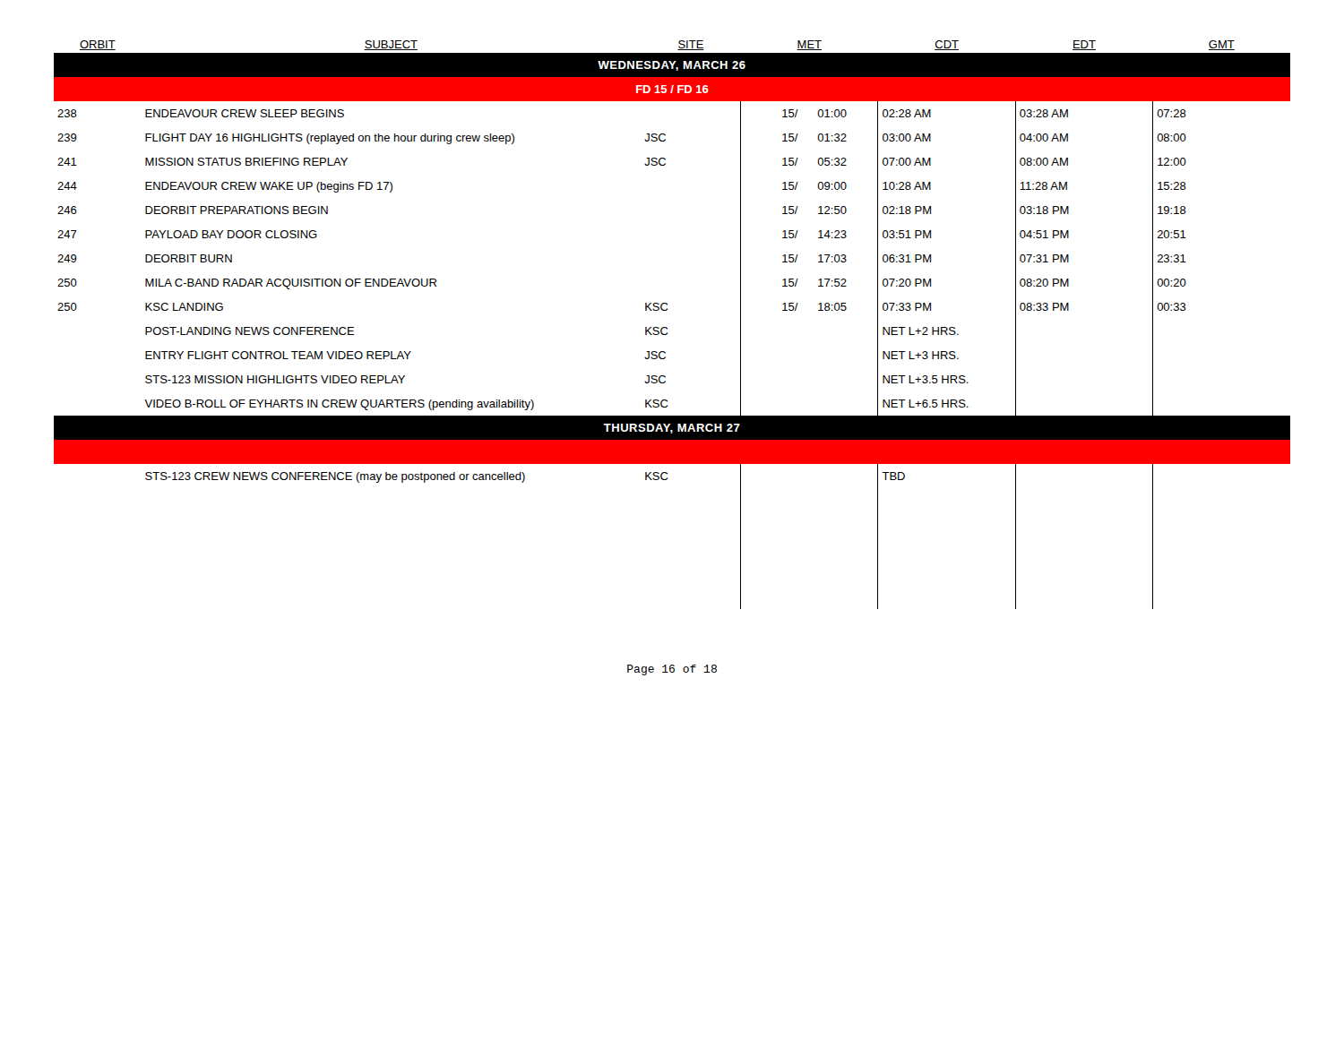| ORBIT | SUBJECT | SITE | MET | CDT | EDT | GMT |
| --- | --- | --- | --- | --- | --- | --- |
| WEDNESDAY, MARCH 26 |
| FD 15 / FD 16 |
| 238 | ENDEAVOUR CREW SLEEP BEGINS | | 15/ 01:00 | 02:28 AM | 03:28 AM | 07:28 |
| 239 | FLIGHT DAY 16 HIGHLIGHTS (replayed on the hour during crew sleep) | JSC | 15/ 01:32 | 03:00 AM | 04:00 AM | 08:00 |
| 241 | MISSION STATUS BRIEFING REPLAY | JSC | 15/ 05:32 | 07:00 AM | 08:00 AM | 12:00 |
| 244 | ENDEAVOUR CREW WAKE UP (begins FD 17) | | 15/ 09:00 | 10:28 AM | 11:28 AM | 15:28 |
| 246 | DEORBIT PREPARATIONS BEGIN | | 15/ 12:50 | 02:18 PM | 03:18 PM | 19:18 |
| 247 | PAYLOAD BAY DOOR CLOSING | | 15/ 14:23 | 03:51 PM | 04:51 PM | 20:51 |
| 249 | DEORBIT BURN | | 15/ 17:03 | 06:31 PM | 07:31 PM | 23:31 |
| 250 | MILA C-BAND RADAR ACQUISITION OF ENDEAVOUR | | 15/ 17:52 | 07:20 PM | 08:20 PM | 00:20 |
| 250 | KSC LANDING | KSC | 15/ 18:05 | 07:33 PM | 08:33 PM | 00:33 |
| | POST-LANDING NEWS CONFERENCE | KSC | | NET L+2 HRS. | | |
| | ENTRY FLIGHT CONTROL TEAM VIDEO REPLAY | JSC | | NET L+3 HRS. | | |
| | STS-123 MISSION HIGHLIGHTS VIDEO REPLAY | JSC | | NET L+3.5 HRS. | | |
| | VIDEO B-ROLL OF EYHARTS IN CREW QUARTERS (pending availability) | KSC | | NET L+6.5 HRS. | | |
| THURSDAY, MARCH 27 |
| | STS-123 CREW NEWS CONFERENCE (may be postponed or cancelled) | KSC | | TBD | | |
Page 16 of 18